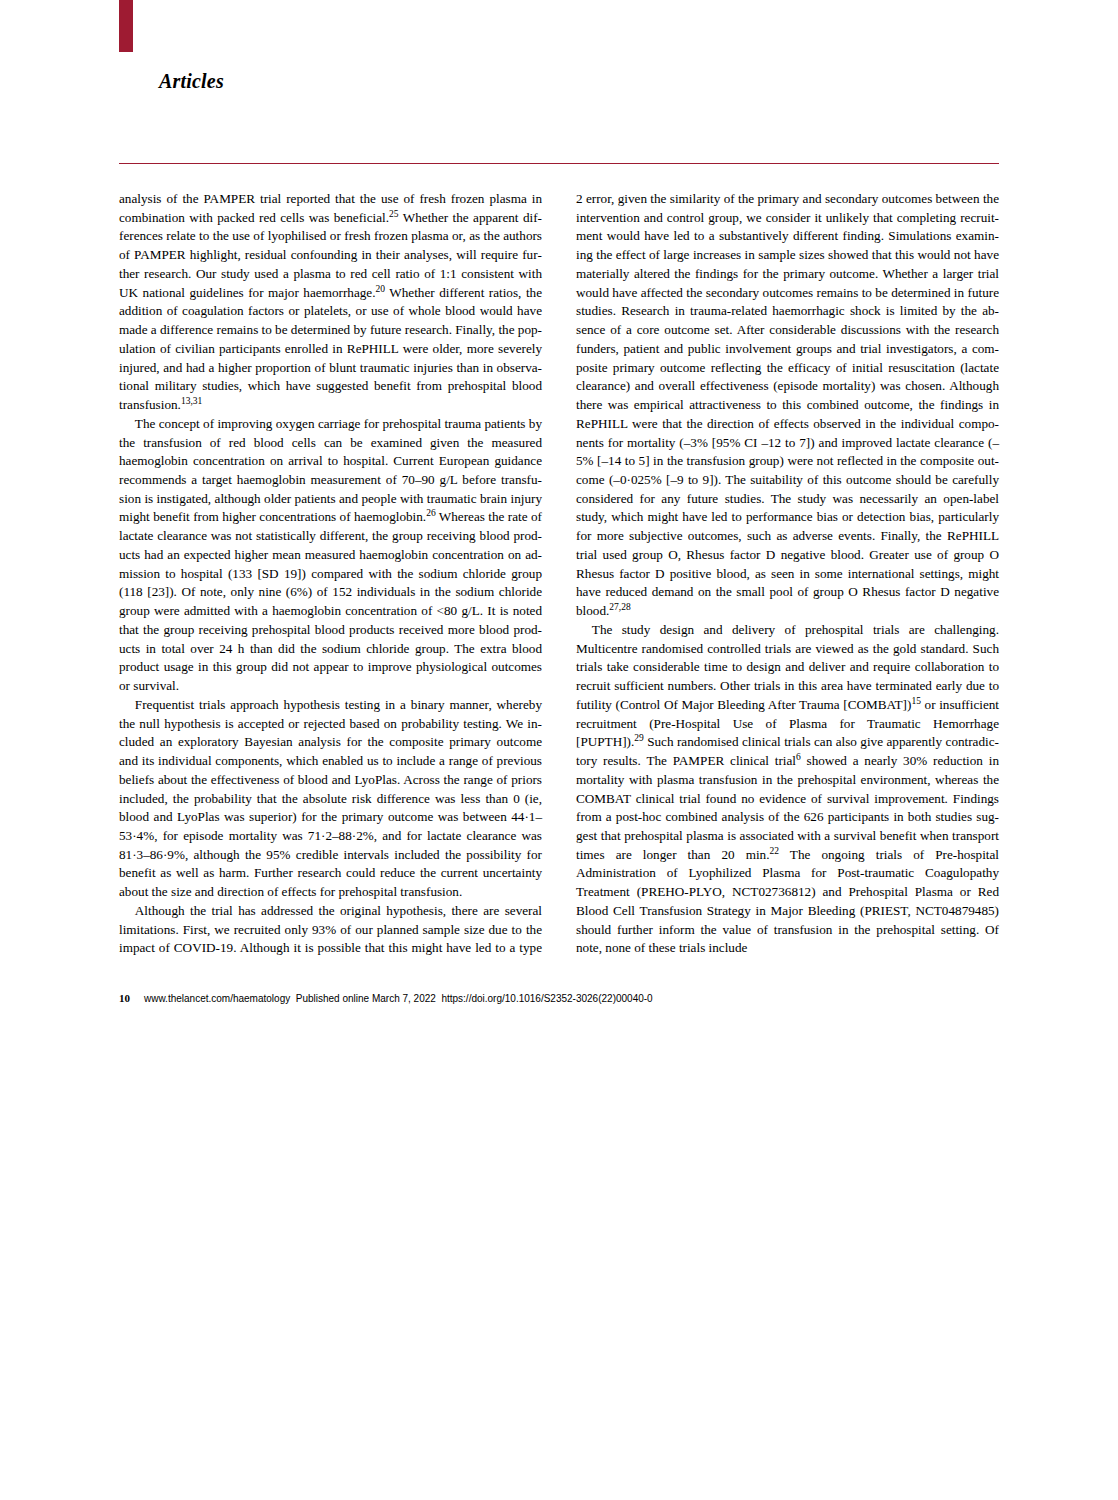Articles
analysis of the PAMPER trial reported that the use of fresh frozen plasma in combination with packed red cells was beneficial.25 Whether the apparent differences relate to the use of lyophilised or fresh frozen plasma or, as the authors of PAMPER highlight, residual confounding in their analyses, will require further research. Our study used a plasma to red cell ratio of 1:1 consistent with UK national guidelines for major haemorrhage.20 Whether different ratios, the addition of coagulation factors or platelets, or use of whole blood would have made a difference remains to be determined by future research. Finally, the population of civilian participants enrolled in RePHILL were older, more severely injured, and had a higher proportion of blunt traumatic injuries than in observational military studies, which have suggested benefit from prehospital blood transfusion.13,31
The concept of improving oxygen carriage for prehospital trauma patients by the transfusion of red blood cells can be examined given the measured haemoglobin concentration on arrival to hospital. Current European guidance recommends a target haemoglobin measurement of 70–90 g/L before transfusion is instigated, although older patients and people with traumatic brain injury might benefit from higher concentrations of haemoglobin.26 Whereas the rate of lactate clearance was not statistically different, the group receiving blood products had an expected higher mean measured haemoglobin concentration on admission to hospital (133 [SD 19]) compared with the sodium chloride group (118 [23]). Of note, only nine (6%) of 152 individuals in the sodium chloride group were admitted with a haemoglobin concentration of <80 g/L. It is noted that the group receiving prehospital blood products received more blood products in total over 24 h than did the sodium chloride group. The extra blood product usage in this group did not appear to improve physiological outcomes or survival.
Frequentist trials approach hypothesis testing in a binary manner, whereby the null hypothesis is accepted or rejected based on probability testing. We included an exploratory Bayesian analysis for the composite primary outcome and its individual components, which enabled us to include a range of previous beliefs about the effectiveness of blood and LyoPlas. Across the range of priors included, the probability that the absolute risk difference was less than 0 (ie, blood and LyoPlas was superior) for the primary outcome was between 44·1–53·4%, for episode mortality was 71·2–88·2%, and for lactate clearance was 81·3–86·9%, although the 95% credible intervals included the possibility for benefit as well as harm. Further research could reduce the current uncertainty about the size and direction of effects for prehospital transfusion.
Although the trial has addressed the original hypothesis, there are several limitations. First, we recruited only 93% of our planned sample size due to the impact of COVID-19. Although it is possible that this might have led to a type 2 error, given the similarity of the primary and secondary outcomes between the intervention and control group, we consider it unlikely that completing recruitment would have led to a substantively different finding. Simulations examining the effect of large increases in sample sizes showed that this would not have materially altered the findings for the primary outcome. Whether a larger trial would have affected the secondary outcomes remains to be determined in future studies. Research in trauma-related haemorrhagic shock is limited by the absence of a core outcome set. After considerable discussions with the research funders, patient and public involvement groups and trial investigators, a composite primary outcome reflecting the efficacy of initial resuscitation (lactate clearance) and overall effectiveness (episode mortality) was chosen. Although there was empirical attractiveness to this combined outcome, the findings in RePHILL were that the direction of effects observed in the individual components for mortality (–3% [95% CI –12 to 7]) and improved lactate clearance (–5% [–14 to 5] in the transfusion group) were not reflected in the composite outcome (–0·025% [–9 to 9]). The suitability of this outcome should be carefully considered for any future studies. The study was necessarily an open-label study, which might have led to performance bias or detection bias, particularly for more subjective outcomes, such as adverse events. Finally, the RePHILL trial used group O, Rhesus factor D negative blood. Greater use of group O Rhesus factor D positive blood, as seen in some international settings, might have reduced demand on the small pool of group O Rhesus factor D negative blood.27,28
The study design and delivery of prehospital trials are challenging. Multicentre randomised controlled trials are viewed as the gold standard. Such trials take considerable time to design and deliver and require collaboration to recruit sufficient numbers. Other trials in this area have terminated early due to futility (Control Of Major Bleeding After Trauma [COMBAT])15 or insufficient recruitment (Pre-Hospital Use of Plasma for Traumatic Hemorrhage [PUPTH]).29 Such randomised clinical trials can also give apparently contradictory results. The PAMPER clinical trial6 showed a nearly 30% reduction in mortality with plasma transfusion in the prehospital environment, whereas the COMBAT clinical trial found no evidence of survival improvement. Findings from a post-hoc combined analysis of the 626 participants in both studies suggest that prehospital plasma is associated with a survival benefit when transport times are longer than 20 min.22 The ongoing trials of Pre-hospital Administration of Lyophilized Plasma for Post-traumatic Coagulopathy Treatment (PREHO-PLYO, NCT02736812) and Prehospital Plasma or Red Blood Cell Transfusion Strategy in Major Bleeding (PRIEST, NCT04879485) should further inform the value of transfusion in the prehospital setting. Of note, none of these trials include
10 www.thelancet.com/haematology Published online March 7, 2022 https://doi.org/10.1016/S2352-3026(22)00040-0